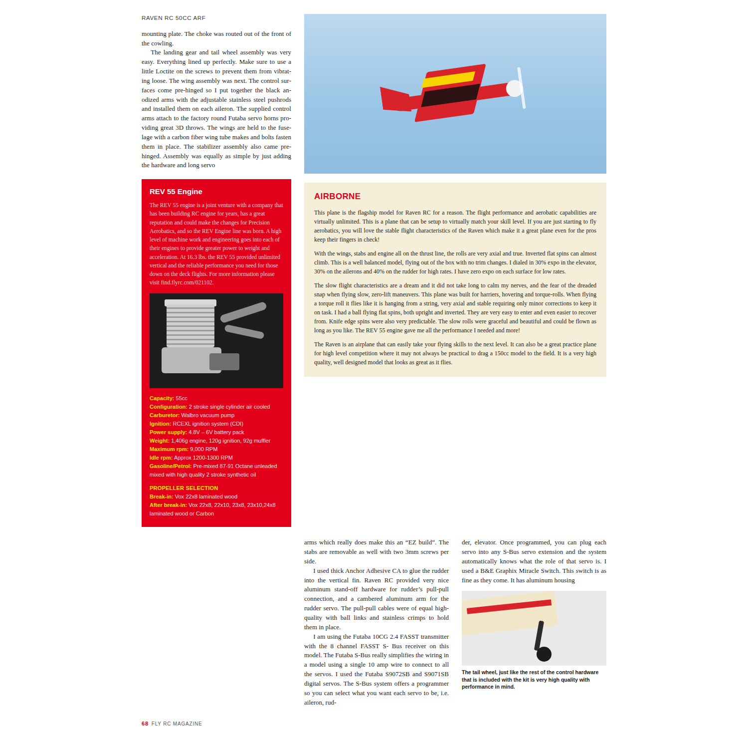Raven RC 50cc ARF
mounting plate. The choke was routed out of the front of the cowling.
The landing gear and tail wheel assembly was very easy. Everything lined up perfectly. Make sure to use a little Loctite on the screws to prevent them from vibrating loose. The wing assembly was next. The control surfaces come pre-hinged so I put together the black anodized arms with the adjustable stainless steel pushrods and installed them on each aileron. The supplied control arms attach to the factory round Futaba servo horns providing great 3D throws. The wings are held to the fuselage with a carbon fiber wing tube makes and bolts fasten them in place. The stabilizer assembly also came pre-hinged. Assembly was equally as simple by just adding the hardware and long servo
REV 55 Engine
The REV 55 engine is a joint venture with a company that has been building RC engine for years, has a great reputation and could make the changes for Precision Aerobatics, and so the REV Engine line was born. A high level of machine work and engineering goes into each of their engines to provide greater power to weight and acceleration. At 16.3 lbs. the REV 55 provided unlimited vertical and the reliable performance you need for those down on the deck flights. For more information please visit find.flyrc.com/021102.
Capacity: 55cc
Configuration: 2 stroke single cylinder air cooled
Carburetor: Walbro vacuum pump
Ignition: RCEXL ignition system (CDI)
Power supply: 4.8V – 6V battery pack
Weight: 1,406g engine, 120g ignition, 92g muffler
Maximum rpm: 9,000 RPM
Idle rpm: Approx 1200-1300 RPM
Gasoline/Petrol: Pre-mixed 87-91 Octane unleaded mixed with high quality 2 stroke synthetic oil PROPELLER SELECTION Break-in: Vox 22x8 laminated wood
After break-in: Vox 22x8, 22x10, 23x8, 23x10,24x8 laminated wood or Carbon
AIRBORNE
This plane is the flagship model for Raven RC for a reason. The flight performance and aerobatic capabilities are virtually unlimited. This is a plane that can be setup to virtually match your skill level. If you are just starting to fly aerobatics, you will love the stable flight characteristics of the Raven which make it a great plane even for the pros keep their fingers in check!
With the wings, stabs and engine all on the thrust line, the rolls are very axial and true. Inverted flat spins can almost climb. This is a well balanced model, flying out of the box with no trim changes. I dialed in 30% expo in the elevator, 30% on the ailerons and 40% on the rudder for high rates. I have zero expo on each surface for low rates.
The slow flight characteristics are a dream and it did not take long to calm my nerves, and the fear of the dreaded snap when flying slow, zero-lift maneuvers. This plane was built for harriers, hovering and torque-rolls. When flying a torque roll it flies like it is hanging from a string, very axial and stable requiring only minor corrections to keep it on task. I had a ball flying flat spins, both upright and inverted. They are very easy to enter and even easier to recover from. Knife edge spins were also very predictable. The slow rolls were graceful and beautiful and could be flown as long as you like. The REV 55 engine gave me all the performance I needed and more!
The Raven is an airplane that can easily take your flying skills to the next level. It can also be a great practice plane for high level competition where it may not always be practical to drag a 150cc model to the field. It is a very high quality, well designed model that looks as great as it flies.
arms which really does make this an “EZ build”. The stabs are removable as well with two 3mm screws per side.
I used thick Anchor Adhesive CA to glue the rudder into the vertical fin. Raven RC provided very nice aluminum stand-off hardware for rudder’s pull-pull connection, and a cambered aluminum arm for the rudder servo. The pull-pull cables were of equal high-quality with ball links and stainless crimps to hold them in place.
I am using the Futaba 10CG 2.4 FASST transmitter with the 8 channel FASST S- Bus receiver on this model. The Futaba S-Bus really simplifies the wiring in a model using a single 10 amp wire to connect to all the servos. I used the Futaba S9072SB and S9071SB digital servos. The S-Bus system offers a programmer so you can select what you want each servo to be, i.e. aileron, rud-
der, elevator. Once programmed, you can plug each servo into any S-Bus servo extension and the system automatically knows what the role of that servo is. I used a B&E Graphix Miracle Switch. This switch is as fine as they come. It has aluminum housing
The tail wheel, just like the rest of the control hardware that is included with the kit is very high quality with performance in mind.
68 FLY RC MAGAZINE